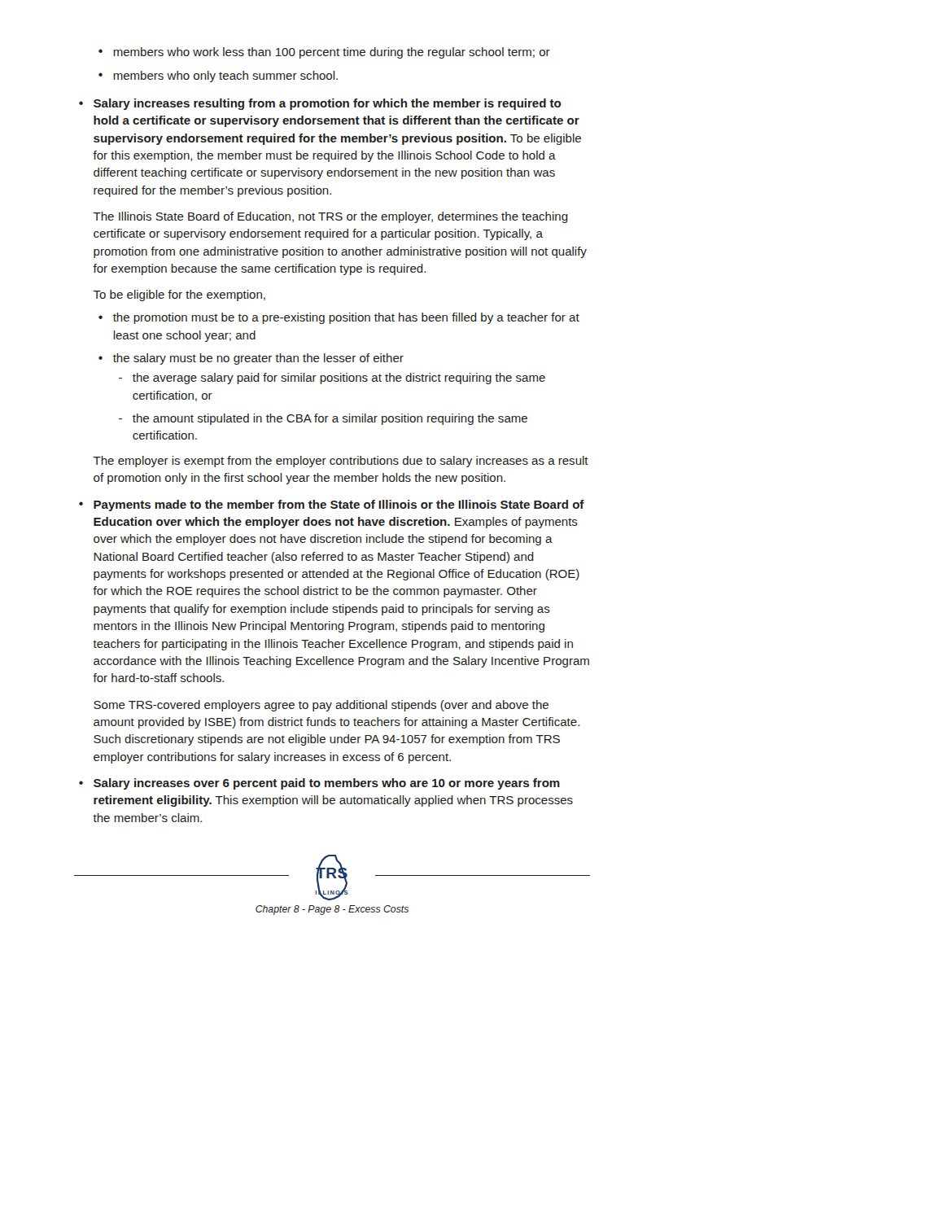members who work less than 100 percent time during the regular school term; or
members who only teach summer school.
Salary increases resulting from a promotion for which the member is required to hold a certificate or supervisory endorsement that is different than the certificate or supervisory endorsement required for the member’s previous position. To be eligible for this exemption, the member must be required by the Illinois School Code to hold a different teaching certificate or supervisory endorsement in the new position than was required for the member’s previous position.
The Illinois State Board of Education, not TRS or the employer, determines the teaching certificate or supervisory endorsement required for a particular position. Typically, a promotion from one administrative position to another administrative position will not qualify for exemption because the same certification type is required.
To be eligible for the exemption,
the promotion must be to a pre-existing position that has been filled by a teacher for at least one school year; and
the salary must be no greater than the lesser of either
the average salary paid for similar positions at the district requiring the same certification, or
the amount stipulated in the CBA for a similar position requiring the same certification.
The employer is exempt from the employer contributions due to salary increases as a result of promotion only in the first school year the member holds the new position.
Payments made to the member from the State of Illinois or the Illinois State Board of Education over which the employer does not have discretion. Examples of payments over which the employer does not have discretion include the stipend for becoming a National Board Certified teacher (also referred to as Master Teacher Stipend) and payments for workshops presented or attended at the Regional Office of Education (ROE) for which the ROE requires the school district to be the common paymaster. Other payments that qualify for exemption include stipends paid to principals for serving as mentors in the Illinois New Principal Mentoring Program, stipends paid to mentoring teachers for participating in the Illinois Teacher Excellence Program, and stipends paid in accordance with the Illinois Teaching Excellence Program and the Salary Incentive Program for hard-to-staff schools.
Some TRS-covered employers agree to pay additional stipends (over and above the amount provided by ISBE) from district funds to teachers for attaining a Master Certificate. Such discretionary stipends are not eligible under PA 94-1057 for exemption from TRS employer contributions for salary increases in excess of 6 percent.
Salary increases over 6 percent paid to members who are 10 or more years from retirement eligibility. This exemption will be automatically applied when TRS processes the member’s claim.
TRS ILLINOIS
Chapter 8 - Page 8 - Excess Costs